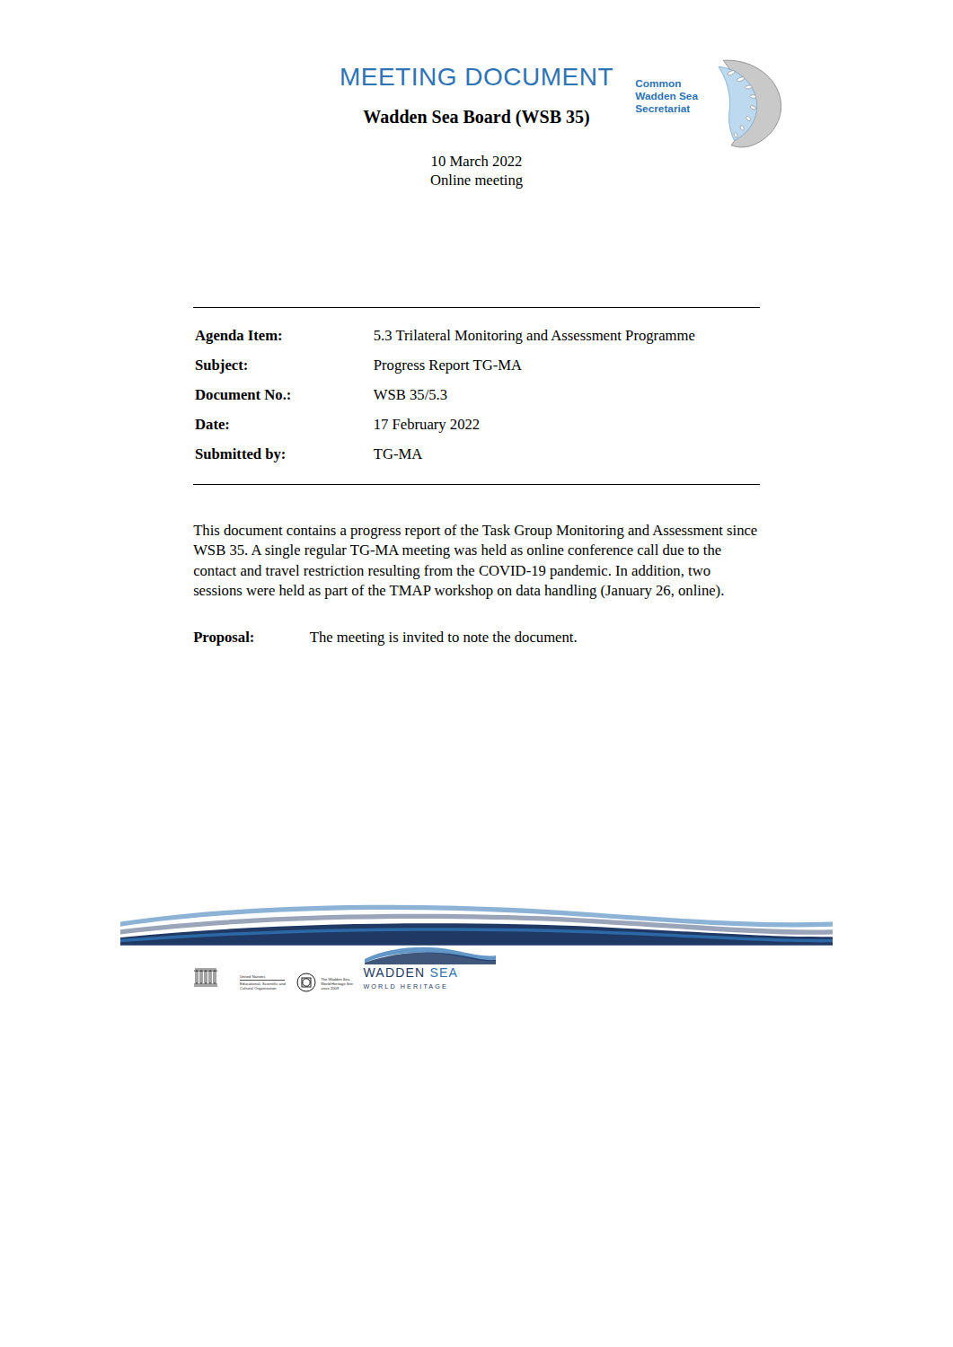Common Wadden Sea Secretariat
MEETING DOCUMENT
Wadden Sea Board (WSB 35)
10 March 2022
Online meeting
| Agenda Item: | 5.3 Trilateral Monitoring and Assessment Programme |
| Subject: | Progress Report TG-MA |
| Document No.: | WSB 35/5.3 |
| Date: | 17 February 2022 |
| Submitted by: | TG-MA |
This document contains a progress report of the Task Group Monitoring and Assessment since WSB 35. A single regular TG-MA meeting was held as online conference call due to the contact and travel restriction resulting from the COVID-19 pandemic. In addition, two sessions were held as part of the TMAP workshop on data handling (January 26, online).
Proposal: The meeting is invited to note the document.
United Nations
Educational, Scientific and
Cultural Organization
The Wadden Sea
World Heritage Site
since 2009
WADDEN SEA
WORLD HERITAGE